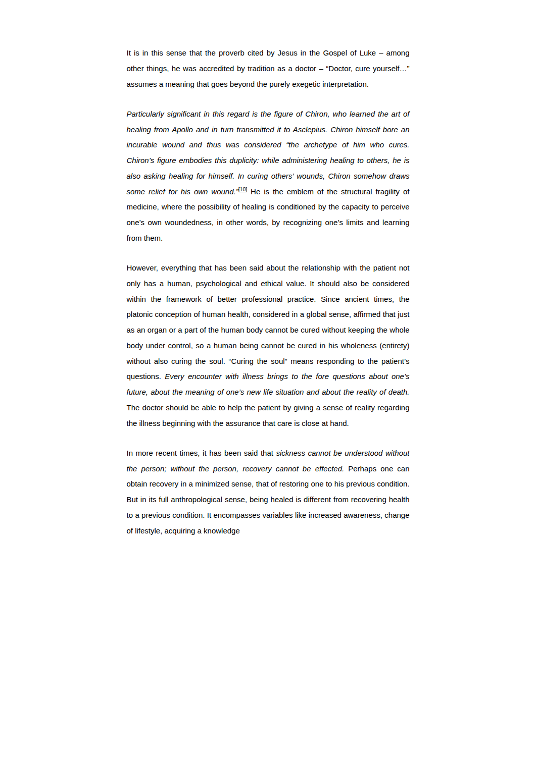It is in this sense that the proverb cited by Jesus in the Gospel of Luke – among other things, he was accredited by tradition as a doctor – “Doctor, cure yourself…” assumes a meaning that goes beyond the purely exegetic interpretation.
Particularly significant in this regard is the figure of Chiron, who learned the art of healing from Apollo and in turn transmitted it to Asclepius. Chiron himself bore an incurable wound and thus was considered “the archetype of him who cures. Chiron’s figure embodies this duplicity: while administering healing to others, he is also asking healing for himself. In curing others’ wounds, Chiron somehow draws some relief for his own wound.”[10] He is the emblem of the structural fragility of medicine, where the possibility of healing is conditioned by the capacity to perceive one’s own woundedness, in other words, by recognizing one’s limits and learning from them.
However, everything that has been said about the relationship with the patient not only has a human, psychological and ethical value. It should also be considered within the framework of better professional practice. Since ancient times, the platonic conception of human health, considered in a global sense, affirmed that just as an organ or a part of the human body cannot be cured without keeping the whole body under control, so a human being cannot be cured in his wholeness (entirety) without also curing the soul. “Curing the soul” means responding to the patient’s questions. Every encounter with illness brings to the fore questions about one’s future, about the meaning of one’s new life situation and about the reality of death. The doctor should be able to help the patient by giving a sense of reality regarding the illness beginning with the assurance that care is close at hand.
In more recent times, it has been said that sickness cannot be understood without the person; without the person, recovery cannot be effected. Perhaps one can obtain recovery in a minimized sense, that of restoring one to his previous condition. But in its full anthropological sense, being healed is different from recovering health to a previous condition. It encompasses variables like increased awareness, change of lifestyle, acquiring a knowledge